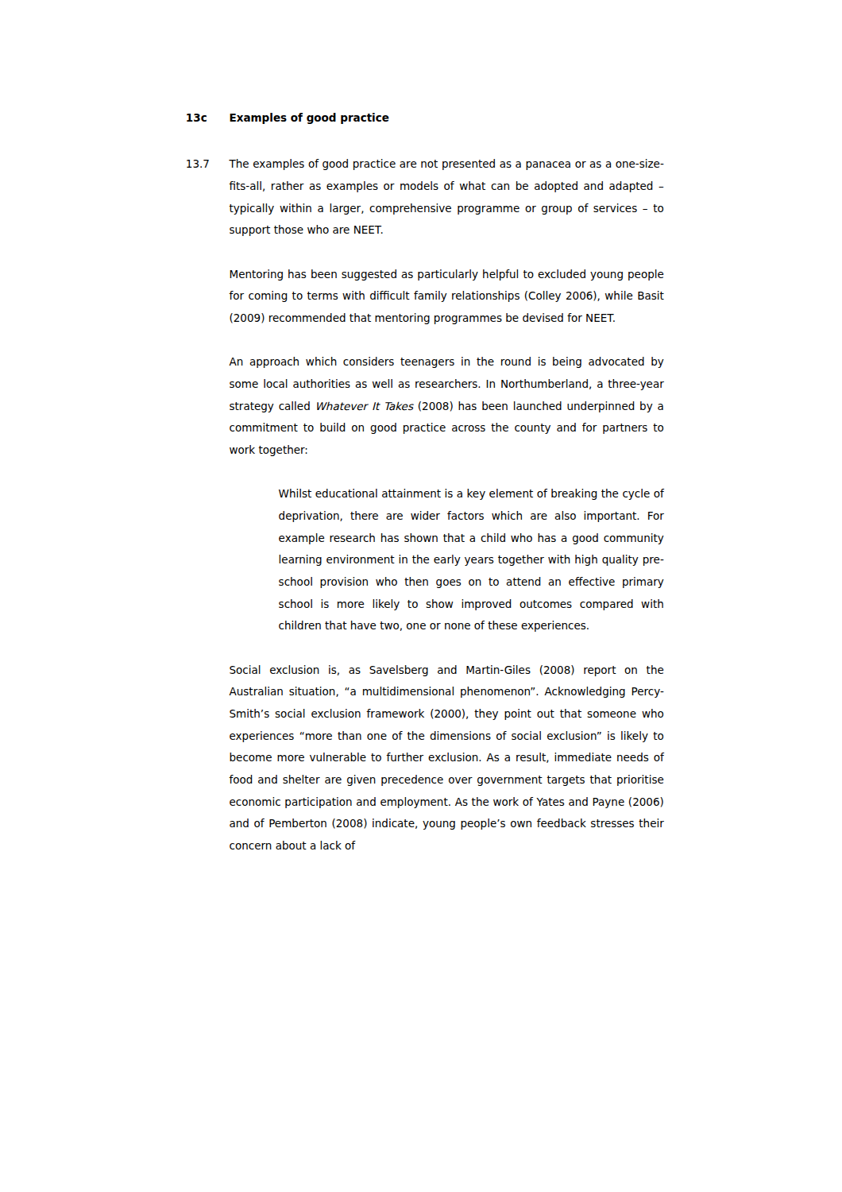13c Examples of good practice
13.7
The examples of good practice are not presented as a panacea or as a one-size-fits-all, rather as examples or models of what can be adopted and adapted – typically within a larger, comprehensive programme or group of services – to support those who are NEET.
Mentoring has been suggested as particularly helpful to excluded young people for coming to terms with difficult family relationships (Colley 2006), while Basit (2009) recommended that mentoring programmes be devised for NEET.
An approach which considers teenagers in the round is being advocated by some local authorities as well as researchers. In Northumberland, a three-year strategy called Whatever It Takes (2008) has been launched underpinned by a commitment to build on good practice across the county and for partners to work together:
Whilst educational attainment is a key element of breaking the cycle of deprivation, there are wider factors which are also important. For example research has shown that a child who has a good community learning environment in the early years together with high quality pre-school provision who then goes on to attend an effective primary school is more likely to show improved outcomes compared with children that have two, one or none of these experiences.
Social exclusion is, as Savelsberg and Martin-Giles (2008) report on the Australian situation, “a multidimensional phenomenon”. Acknowledging Percy-Smith’s social exclusion framework (2000), they point out that someone who experiences “more than one of the dimensions of social exclusion” is likely to become more vulnerable to further exclusion. As a result, immediate needs of food and shelter are given precedence over government targets that prioritise economic participation and employment. As the work of Yates and Payne (2006) and of Pemberton (2008) indicate, young people’s own feedback stresses their concern about a lack of